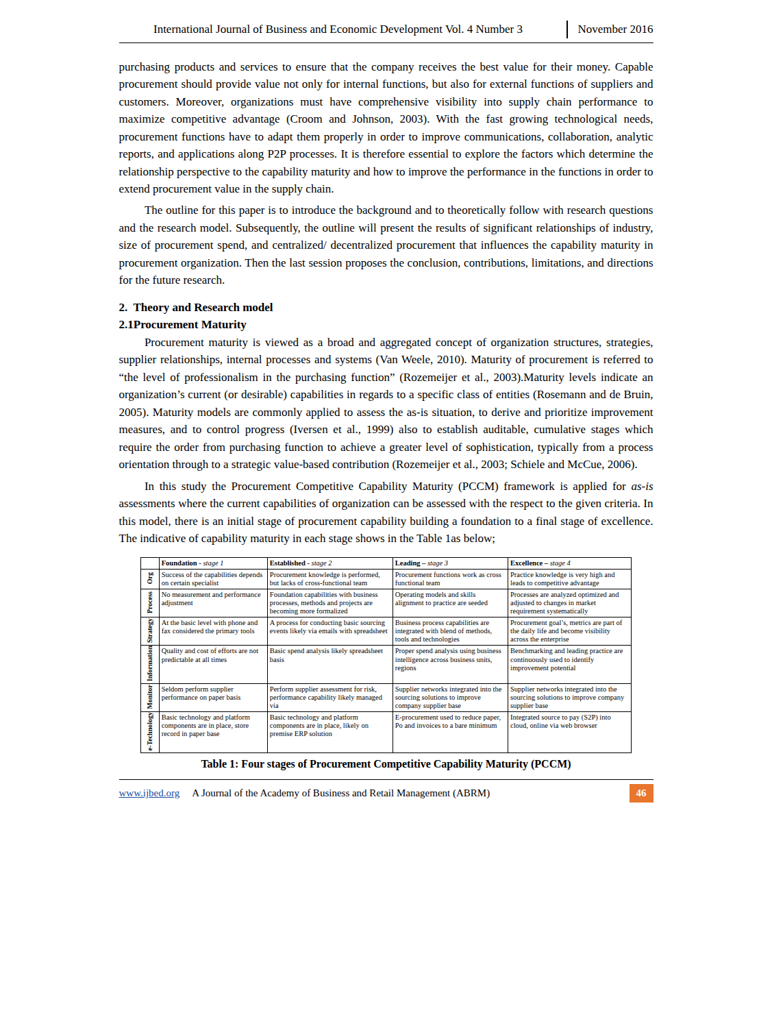International Journal of Business and Economic Development Vol. 4 Number 3
November 2016
purchasing products and services to ensure that the company receives the best value for their money. Capable procurement should provide value not only for internal functions, but also for external functions of suppliers and customers. Moreover, organizations must have comprehensive visibility into supply chain performance to maximize competitive advantage (Croom and Johnson, 2003). With the fast growing technological needs, procurement functions have to adapt them properly in order to improve communications, collaboration, analytic reports, and applications along P2P processes. It is therefore essential to explore the factors which determine the relationship perspective to the capability maturity and how to improve the performance in the functions in order to extend procurement value in the supply chain.
The outline for this paper is to introduce the background and to theoretically follow with research questions and the research model. Subsequently, the outline will present the results of significant relationships of industry, size of procurement spend, and centralized/ decentralized procurement that influences the capability maturity in procurement organization. Then the last session proposes the conclusion, contributions, limitations, and directions for the future research.
2. Theory and Research model
2.1Procurement Maturity
Procurement maturity is viewed as a broad and aggregated concept of organization structures, strategies, supplier relationships, internal processes and systems (Van Weele, 2010). Maturity of procurement is referred to “the level of professionalism in the purchasing function” (Rozemeijer et al., 2003).Maturity levels indicate an organization’s current (or desirable) capabilities in regards to a specific class of entities (Rosemann and de Bruin, 2005). Maturity models are commonly applied to assess the as-is situation, to derive and prioritize improvement measures, and to control progress (Iversen et al., 1999) also to establish auditable, cumulative stages which require the order from purchasing function to achieve a greater level of sophistication, typically from a process orientation through to a strategic value-based contribution (Rozemeijer et al., 2003; Schiele and McCue, 2006).
In this study the Procurement Competitive Capability Maturity (PCCM) framework is applied for as-is assessments where the current capabilities of organization can be assessed with the respect to the given criteria. In this model, there is an initial stage of procurement capability building a foundation to a final stage of excellence. The indicative of capability maturity in each stage shows in the Table 1as below;
| | Foundation - stage 1 | Established - stage 2 | Leading – stage 3 | Excellence – stage 4 |
| --- | --- | --- | --- | --- |
| Org | Success of the capabilities depends on certain specialist | Procurement knowledge is performed, but lacks of cross-functional team | Procurement functions work as cross functional team | Practice knowledge is very high and leads to competitive advantage |
| Process | No measurement and performance adjustment | Foundation capabilities with business processes, methods and projects are becoming more formalized | Operating models and skills alignment to practice are seeded | Processes are analyzed optimized and adjusted to changes in market requirement systematically |
| Strategy | At the basic level with phone and fax considered the primary tools | A process for conducting basic sourcing events likely via emails with spreadsheet | Business process capabilities are integrated with blend of methods, tools and technologies | Procurement goal’s, metrics are part of the daily life and become visibility across the enterprise |
| Information | Quality and cost of efforts are not predictable at all times | Basic spend analysis likely spreadsheet basis | Proper spend analysis using business intelligence across business units, regions | Benchmarking and leading practice are continuously used to identify improvement potential |
| Monitor | Seldom perform supplier performance on paper basis | Perform supplier assessment for risk, performance capability likely managed via | Supplier networks integrated into the sourcing solutions to improve company supplier base | Supplier networks integrated into the sourcing solutions to improve company supplier base |
| e-Technology | Basic technology and platform components are in place, store record in paper base | Basic technology and platform components are in place, likely on premise ERP solution | E-procurement used to reduce paper, Po and invoices to a bare minimum | Integrated source to pay (S2P) into cloud, online via web browser |
Table 1: Four stages of Procurement Competitive Capability Maturity (PCCM)
www.ijbed.org A Journal of the Academy of Business and Retail Management (ABRM) 46